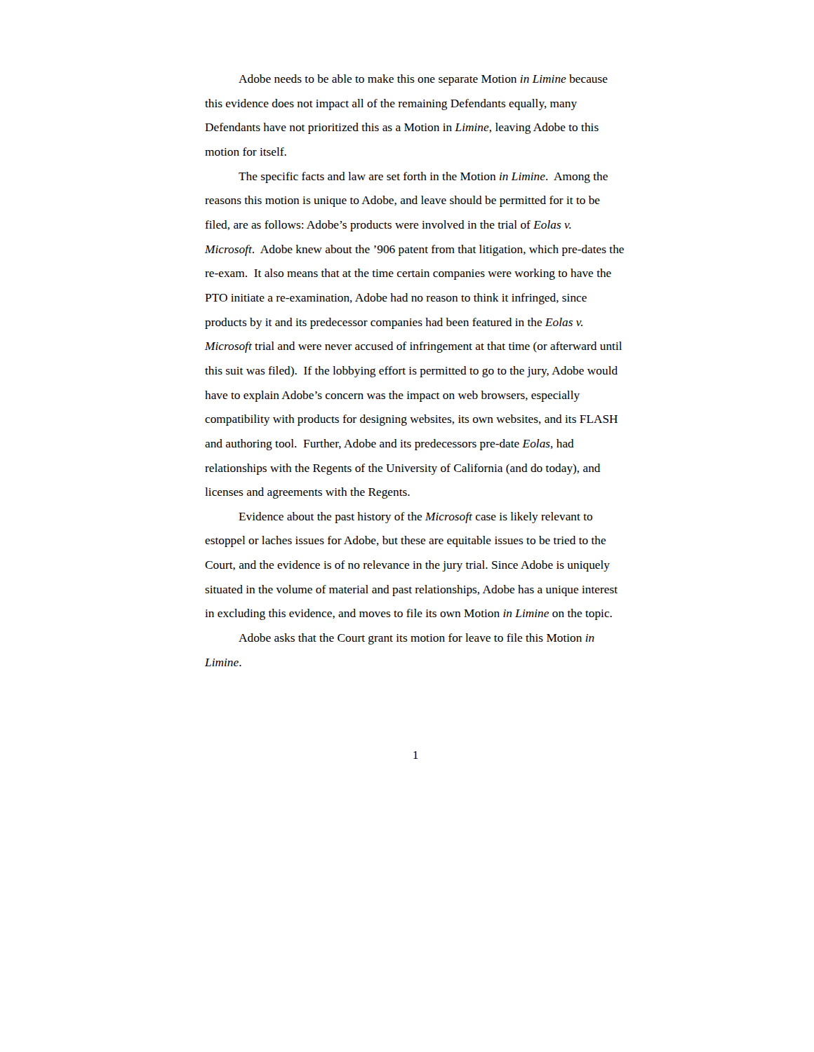Adobe needs to be able to make this one separate Motion in Limine because this evidence does not impact all of the remaining Defendants equally, many Defendants have not prioritized this as a Motion in Limine, leaving Adobe to this motion for itself.
The specific facts and law are set forth in the Motion in Limine. Among the reasons this motion is unique to Adobe, and leave should be permitted for it to be filed, are as follows: Adobe’s products were involved in the trial of Eolas v. Microsoft. Adobe knew about the ’906 patent from that litigation, which pre-dates the re-exam. It also means that at the time certain companies were working to have the PTO initiate a re-examination, Adobe had no reason to think it infringed, since products by it and its predecessor companies had been featured in the Eolas v. Microsoft trial and were never accused of infringement at that time (or afterward until this suit was filed). If the lobbying effort is permitted to go to the jury, Adobe would have to explain Adobe’s concern was the impact on web browsers, especially compatibility with products for designing websites, its own websites, and its FLASH and authoring tool. Further, Adobe and its predecessors pre-date Eolas, had relationships with the Regents of the University of California (and do today), and licenses and agreements with the Regents.
Evidence about the past history of the Microsoft case is likely relevant to estoppel or laches issues for Adobe, but these are equitable issues to be tried to the Court, and the evidence is of no relevance in the jury trial. Since Adobe is uniquely situated in the volume of material and past relationships, Adobe has a unique interest in excluding this evidence, and moves to file its own Motion in Limine on the topic.
Adobe asks that the Court grant its motion for leave to file this Motion in Limine.
1